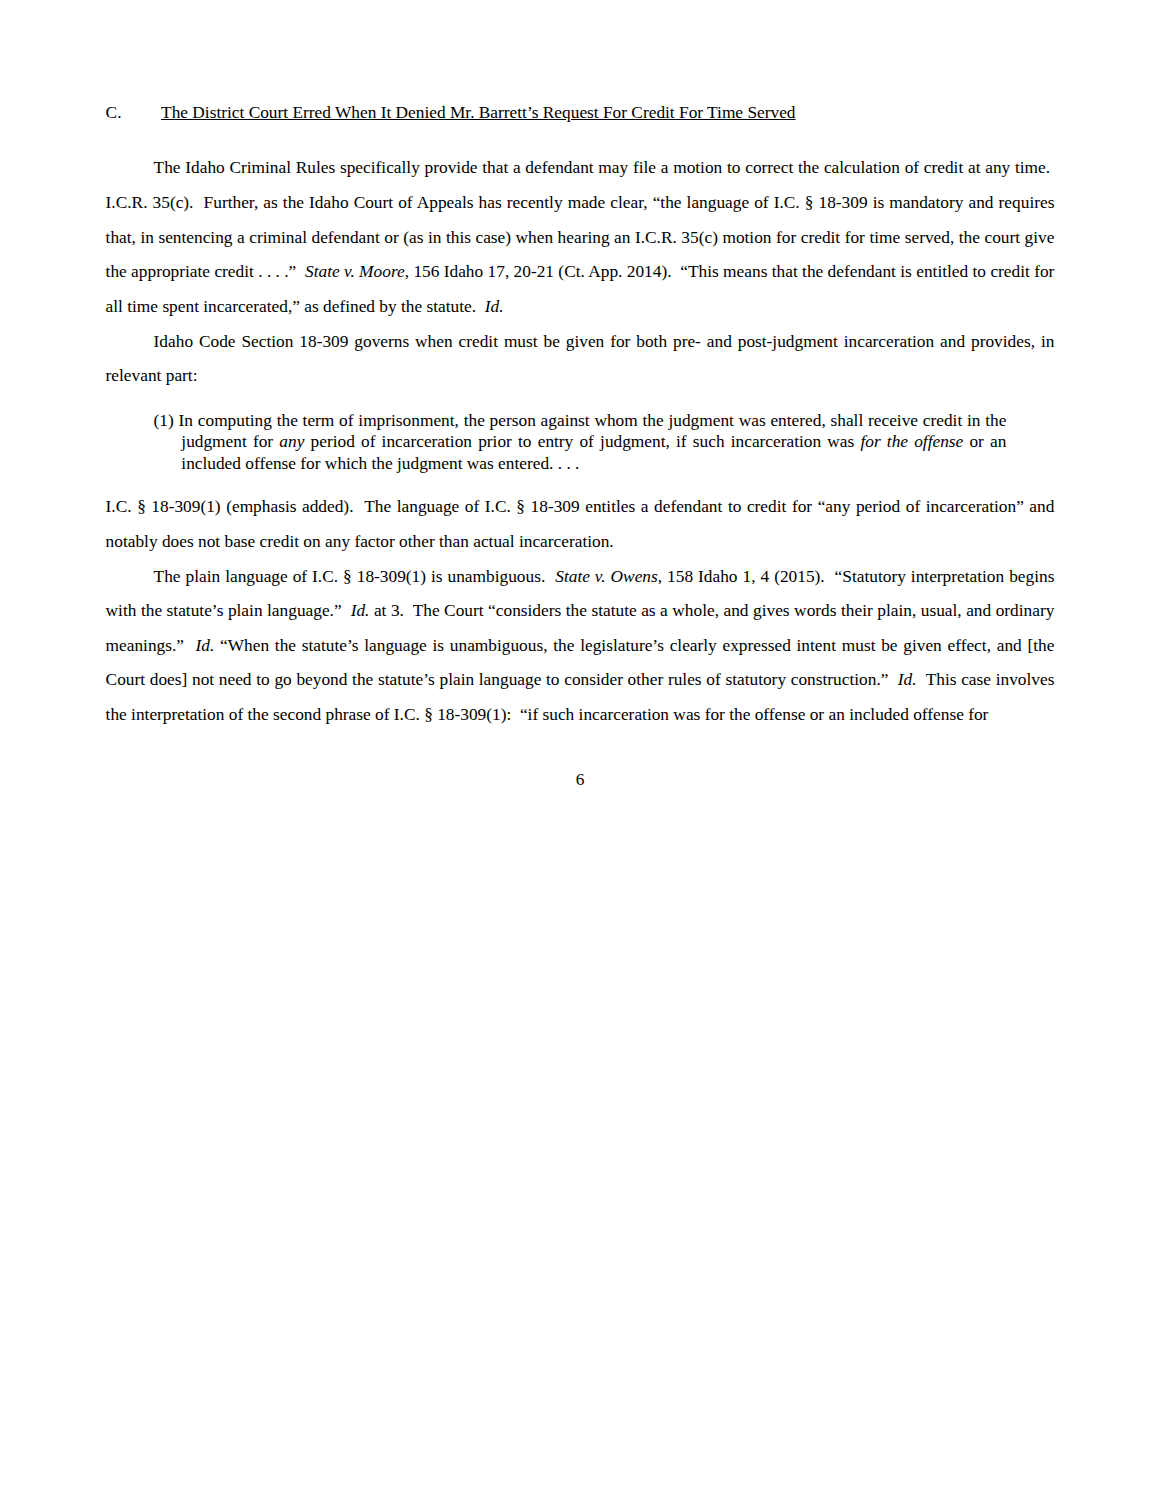C.
The District Court Erred When It Denied Mr. Barrett’s Request For Credit For Time Served
The Idaho Criminal Rules specifically provide that a defendant may file a motion to correct the calculation of credit at any time. I.C.R. 35(c). Further, as the Idaho Court of Appeals has recently made clear, “the language of I.C. § 18-309 is mandatory and requires that, in sentencing a criminal defendant or (as in this case) when hearing an I.C.R. 35(c) motion for credit for time served, the court give the appropriate credit . . . .” State v. Moore, 156 Idaho 17, 20-21 (Ct. App. 2014). “This means that the defendant is entitled to credit for all time spent incarcerated,” as defined by the statute. Id.
Idaho Code Section 18-309 governs when credit must be given for both pre- and post-judgment incarceration and provides, in relevant part:
(1) In computing the term of imprisonment, the person against whom the judgment was entered, shall receive credit in the judgment for any period of incarceration prior to entry of judgment, if such incarceration was for the offense or an included offense for which the judgment was entered. . . .
I.C. § 18-309(1) (emphasis added). The language of I.C. § 18-309 entitles a defendant to credit for “any period of incarceration” and notably does not base credit on any factor other than actual incarceration.
The plain language of I.C. § 18-309(1) is unambiguous. State v. Owens, 158 Idaho 1, 4 (2015). “Statutory interpretation begins with the statute’s plain language.” Id. at 3. The Court “considers the statute as a whole, and gives words their plain, usual, and ordinary meanings.” Id. “When the statute’s language is unambiguous, the legislature’s clearly expressed intent must be given effect, and [the Court does] not need to go beyond the statute’s plain language to consider other rules of statutory construction.” Id. This case involves the interpretation of the second phrase of I.C. § 18-309(1): “if such incarceration was for the offense or an included offense for
6